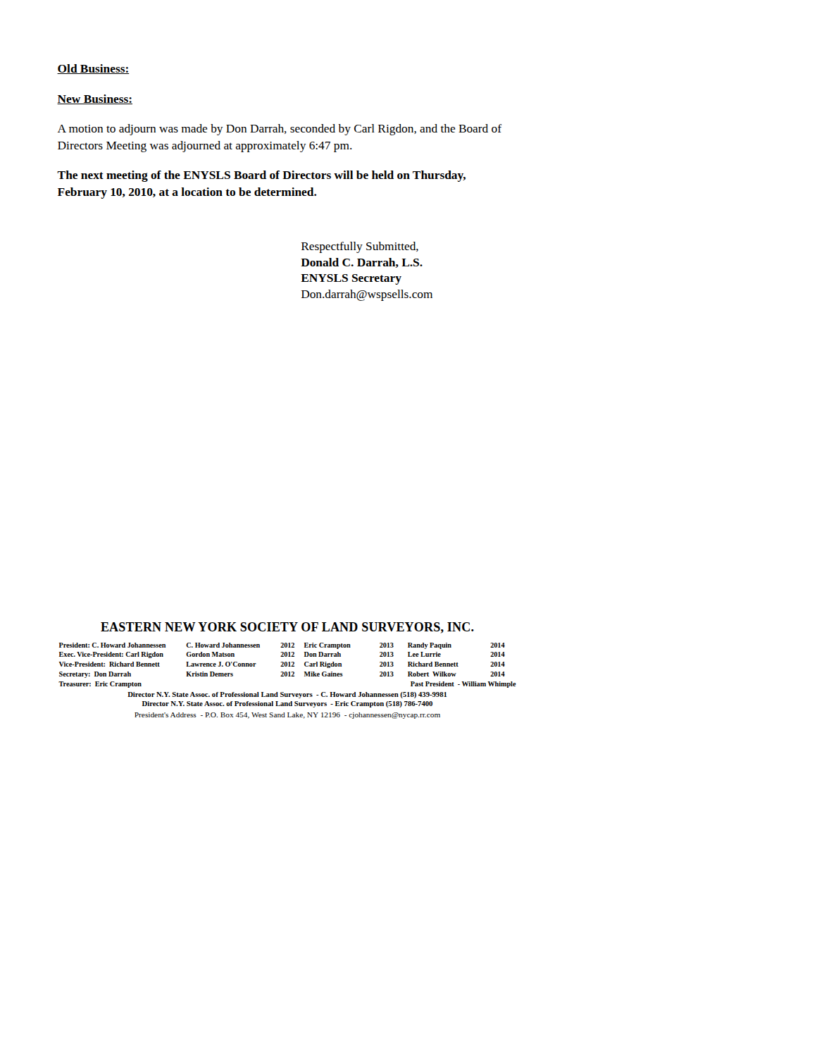Old Business:
New Business:
A motion to adjourn was made by Don Darrah, seconded by Carl Rigdon, and the Board of Directors Meeting was adjourned at approximately 6:47 pm.
The next meeting of the ENYSLS Board of Directors will be held on Thursday, February 10, 2010, at a location to be determined.
Respectfully Submitted,
Donald C. Darrah, L.S.
ENYSLS Secretary
Don.darrah@wspsells.com
EASTERN NEW YORK SOCIETY OF LAND SURVEYORS, INC.
| President: C. Howard Johannessen | C. Howard Johannessen | 2012 | Eric Crampton | 2013 | Randy Paquin | 2014 |
| Exec. Vice-President: Carl Rigdon | Gordon Matson | 2012 | Don Darrah | 2013 | Lee Lurrie | 2014 |
| Vice-President: Richard Bennett | Lawrence J. O'Connor | 2012 | Carl Rigdon | 2013 | Richard Bennett | 2014 |
| Secretary: Don Darrah | Kristin Demers | 2012 | Mike Gaines | 2013 | Robert Wilkow | 2014 |
| Treasurer: Eric Crampton | | | | | Past President - William Whimple |
Director N.Y. State Assoc. of Professional Land Surveyors - C. Howard Johannessen (518) 439-9981
Director N.Y. State Assoc. of Professional Land Surveyors - Eric Crampton (518) 786-7400
President's Address - P.O. Box 454, West Sand Lake, NY 12196 - cjohannessen@nycap.rr.com